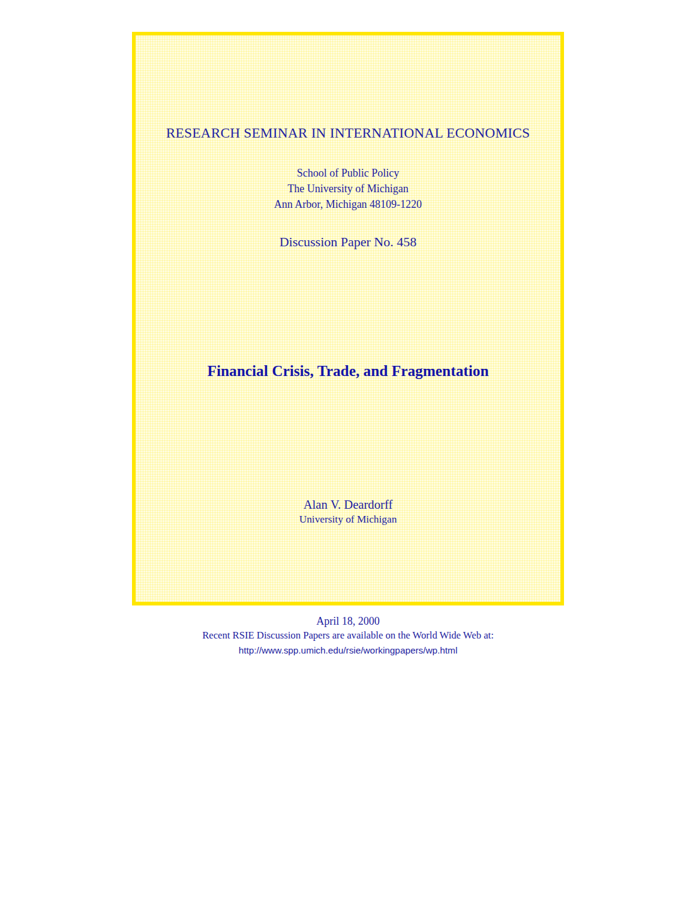RESEARCH SEMINAR IN INTERNATIONAL ECONOMICS
School of Public Policy
The University of Michigan
Ann Arbor, Michigan 48109-1220
Discussion Paper No. 458
Financial Crisis, Trade, and Fragmentation
Alan V. Deardorff University of Michigan
April 18, 2000
Recent RSIE Discussion Papers are available on the World Wide Web at:
http://www.spp.umich.edu/rsie/workingpapers/wp.html